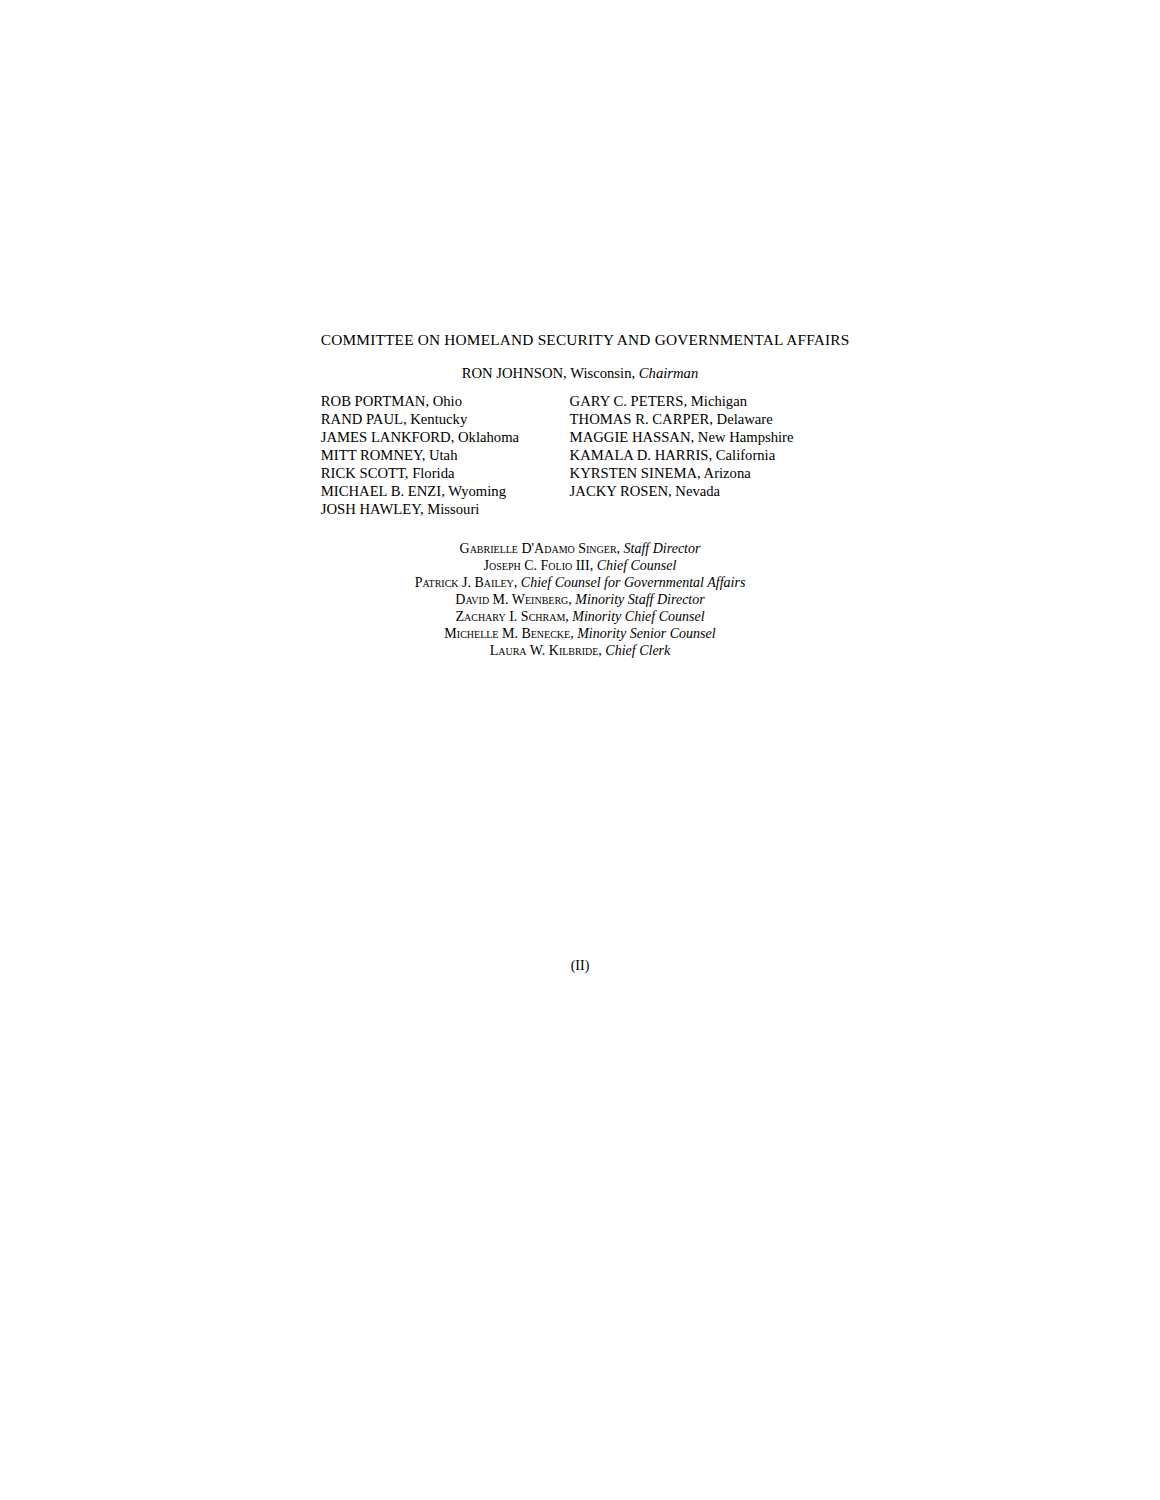COMMITTEE ON HOMELAND SECURITY AND GOVERNMENTAL AFFAIRS
RON JOHNSON, Wisconsin, Chairman
| ROB PORTMAN, Ohio | GARY C. PETERS, Michigan |
| RAND PAUL, Kentucky | THOMAS R. CARPER, Delaware |
| JAMES LANKFORD, Oklahoma | MAGGIE HASSAN, New Hampshire |
| MITT ROMNEY, Utah | KAMALA D. HARRIS, California |
| RICK SCOTT, Florida | KYRSTEN SINEMA, Arizona |
| MICHAEL B. ENZI, Wyoming | JACKY ROSEN, Nevada |
| JOSH HAWLEY, Missouri | |
Gabrielle D'Adamo Singer, Staff Director
Joseph C. Folio III, Chief Counsel
Patrick J. Bailey, Chief Counsel for Governmental Affairs
David M. Weinberg, Minority Staff Director
Zachary I. Schram, Minority Chief Counsel
Michelle M. Benecke, Minority Senior Counsel
Laura W. Kilbride, Chief Clerk
(II)